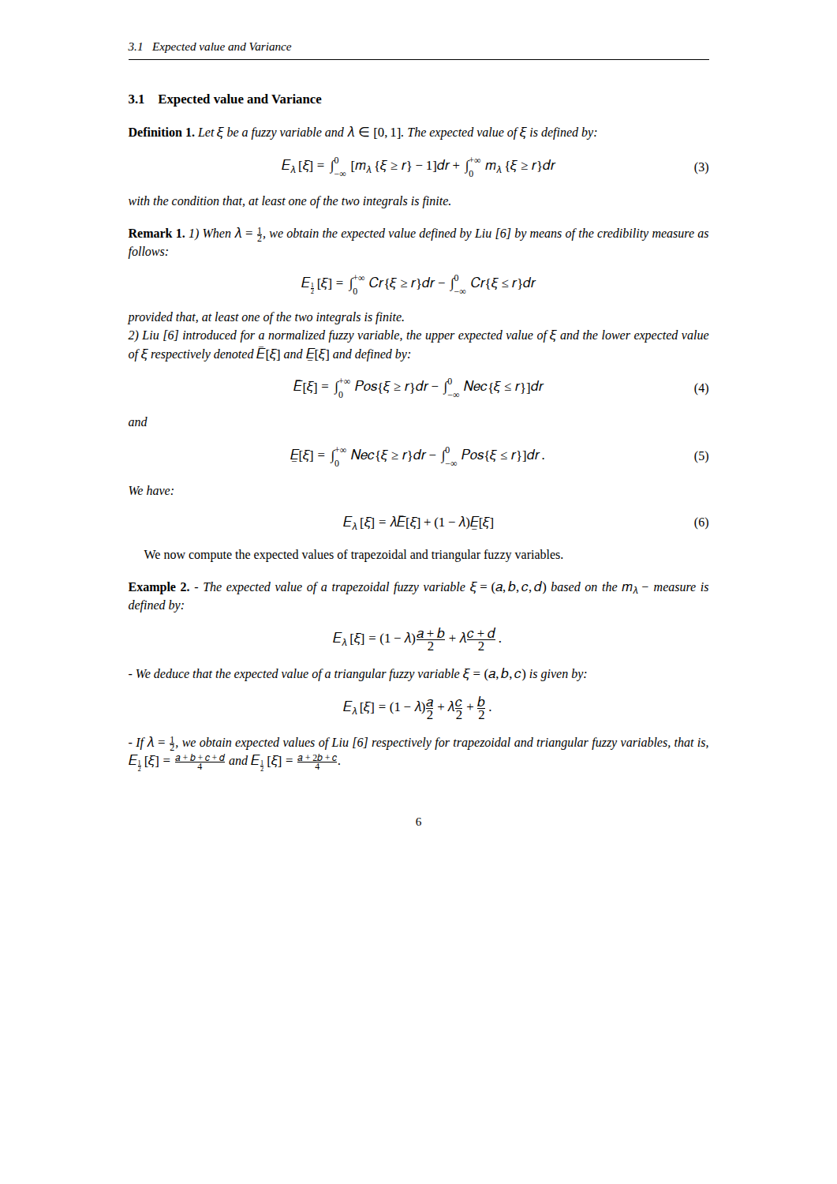3.1 Expected value and Variance
3.1 Expected value and Variance
Definition 1. Let ξ be a fuzzy variable and λ∈[0,1]. The expected value of ξ is defined by:
Eλ [ξ] = ∫ −∞ 0 [ mλ {ξ≥r} −1 ] dr + ∫ 0 +∞ mλ {ξ≥r} dr
(3)
with the condition that, at least one of the two integrals is finite.
Remark 1. 1) When λ=12, we obtain the expected value defined by Liu [6] by means of the credibility measure as follows:
E12 [ξ] = ∫ 0 +∞ Cr {ξ≥r} dr − ∫ −∞ 0 Cr {ξ≤r} dr
provided that, at least one of the two integrals is finite.
2) Liu [6] introduced for a normalized fuzzy variable, the upper expected value of ξ and the lower expected value of ξ respectively denoted E¯[ξ] and E_[ξ] and defined by:
E¯ [ξ] = ∫ 0 +∞ Pos {ξ≥r} dr − ∫ −∞ 0 Nec {ξ≤r} ] dr
(4)
and
E_ [ξ] = ∫ 0 +∞ Nec {ξ≥r} dr − ∫ −∞ 0 Pos {ξ≤r} ] dr .
(5)
We have:
Eλ [ξ] = λ E¯ [ξ] + (1−λ) E_ [ξ]
(6)
We now compute the expected values of trapezoidal and triangular fuzzy variables.
Example 2. - The expected value of a trapezoidal fuzzy variable ξ=(a,b,c,d) based on the mλ− measure is defined by:
Eλ [ξ] = (1−λ) a+b 2 + λ c+d 2 .
- We deduce that the expected value of a triangular fuzzy variable ξ=(a,b,c) is given by:
Eλ [ξ] = (1−λ) a2 + λ c2 + b2 .
- If λ=12, we obtain expected values of Liu [6] respectively for trapezoidal and triangular fuzzy variables, that is, E12[ξ]=a+b+c+d4 and E12[ξ]=a+2b+c4.
6